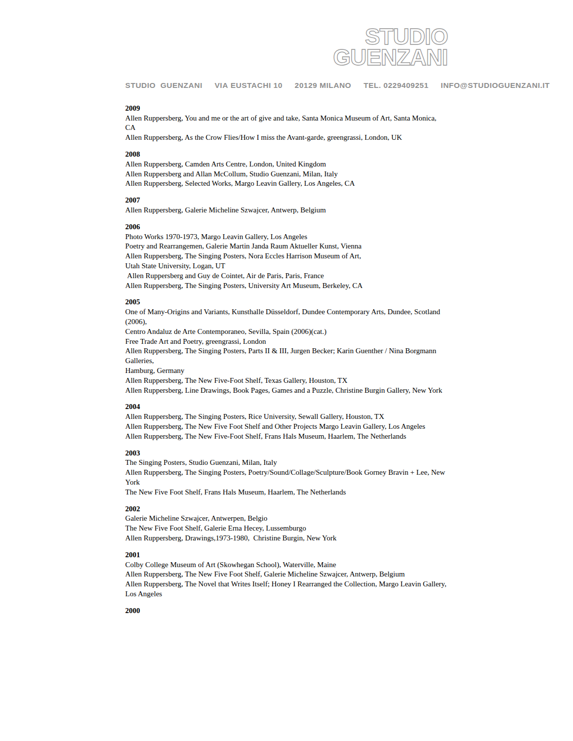STUDIO GUENZANI
STUDIO GUENZANI VIA EUSTACHI 10 20129 MILANO TEL. 0229409251 INFO@STUDIOGUENZANI.IT
2009
Allen Ruppersberg, You and me or the art of give and take, Santa Monica Museum of Art, Santa Monica, CA
Allen Ruppersberg, As the Crow Flies/How I miss the Avant-garde, greengrassi, London, UK
2008
Allen Ruppersberg, Camden Arts Centre, London, United Kingdom
Allen Ruppersberg and Allan McCollum, Studio Guenzani, Milan, Italy
Allen Ruppersberg, Selected Works, Margo Leavin Gallery, Los Angeles, CA
2007
Allen Ruppersberg, Galerie Micheline Szwajcer, Antwerp, Belgium
2006
Photo Works 1970-1973, Margo Leavin Gallery, Los Angeles
Poetry and Rearrangemen, Galerie Martin Janda Raum Aktueller Kunst, Vienna
Allen Ruppersberg, The Singing Posters, Nora Eccles Harrison Museum of Art,
Utah State University, Logan, UT
Allen Ruppersberg and Guy de Cointet, Air de Paris, Paris, France
Allen Ruppersberg, The Singing Posters, University Art Museum, Berkeley, CA
2005
One of Many-Origins and Variants, Kunsthalle Düsseldorf, Dundee Contemporary Arts, Dundee, Scotland (2006),
Centro Andaluz de Arte Contemporaneo, Sevilla, Spain (2006)(cat.)
Free Trade Art and Poetry, greengrassi, London
Allen Ruppersberg, The Singing Posters, Parts II & III, Jurgen Becker; Karin Guenther / Nina Borgmann Galleries,
Hamburg, Germany
Allen Ruppersberg, The New Five-Foot Shelf, Texas Gallery, Houston, TX
Allen Ruppersberg, Line Drawings, Book Pages, Games and a Puzzle, Christine Burgin Gallery, New York
2004
Allen Ruppersberg, The Singing Posters, Rice University, Sewall Gallery, Houston, TX
Allen Ruppersberg, The New Five Foot Shelf and Other Projects Margo Leavin Gallery, Los Angeles
Allen Ruppersberg, The New Five-Foot Shelf, Frans Hals Museum, Haarlem, The Netherlands
2003
The Singing Posters, Studio Guenzani, Milan, Italy
Allen Ruppersberg, The Singing Posters, Poetry/Sound/Collage/Sculpture/Book Gorney Bravin + Lee, New York
The New Five Foot Shelf, Frans Hals Museum, Haarlem, The Netherlands
2002
Galerie Micheline Szwajcer, Antwerpen, Belgio
The New Five Foot Shelf, Galerie Erna Hecey, Lussemburgo
Allen Ruppersberg, Drawings,1973-1980, Christine Burgin, New York
2001
Colby College Museum of Art (Skowhegan School), Waterville, Maine
Allen Ruppersberg, The New Five Foot Shelf, Galerie Micheline Szwajcer, Antwerp, Belgium
Allen Ruppersberg, The Novel that Writes Itself; Honey I Rearranged the Collection, Margo Leavin Gallery, Los Angeles
2000